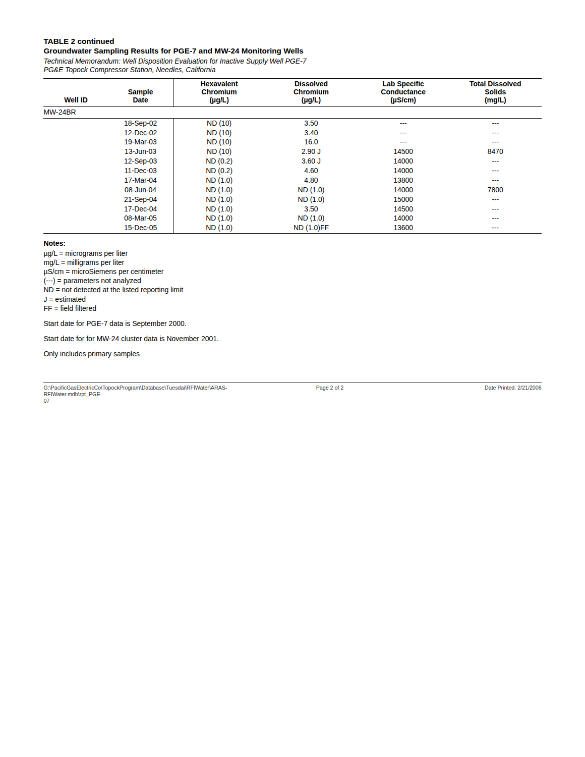TABLE 2 continued
Groundwater Sampling Results for PGE-7 and MW-24 Monitoring Wells
Technical Memorandum: Well Disposition Evaluation for Inactive Supply Well PGE-7
PG&E Topock Compressor Station, Needles, California
| Well ID | Sample Date | Hexavalent Chromium (µg/L) | Dissolved Chromium (µg/L) | Lab Specific Conductance (µS/cm) | Total Dissolved Solids (mg/L) |
| --- | --- | --- | --- | --- | --- |
| MW-24BR |
| | 18-Sep-02 | ND (10) | 3.50 | --- | --- |
| | 12-Dec-02 | ND (10) | 3.40 | --- | --- |
| | 19-Mar-03 | ND (10) | 16.0 | --- | --- |
| | 13-Jun-03 | ND (10) | 2.90 J | 14500 | 8470 |
| | 12-Sep-03 | ND (0.2) | 3.60 J | 14000 | --- |
| | 11-Dec-03 | ND (0.2) | 4.60 | 14000 | --- |
| | 17-Mar-04 | ND (1.0) | 4.80 | 13800 | --- |
| | 08-Jun-04 | ND (1.0) | ND (1.0) | 14000 | 7800 |
| | 21-Sep-04 | ND (1.0) | ND (1.0) | 15000 | --- |
| | 17-Dec-04 | ND (1.0) | 3.50 | 14500 | --- |
| | 08-Mar-05 | ND (1.0) | ND (1.0) | 14000 | --- |
| | 15-Dec-05 | ND (1.0) | ND (1.0)FF | 13600 | --- |
Notes:
µg/L = micrograms per liter
mg/L = milligrams per liter
µS/cm = microSiemens per centimeter
(---) = parameters not analyzed
ND = not detected at the listed reporting limit
J = estimated
FF = field filtered
Start date for PGE-7 data is September 2000.
Start date for for MW-24 cluster data is November 2001.
Only includes primary samples
G:\PacificGasElectricCo\TopockProgram\Database\Tuesdai\RFIWater\ARAS-RFIWater.mdb\rpt_PGE-07
Page 2 of 2
Date Printed: 2/21/2006